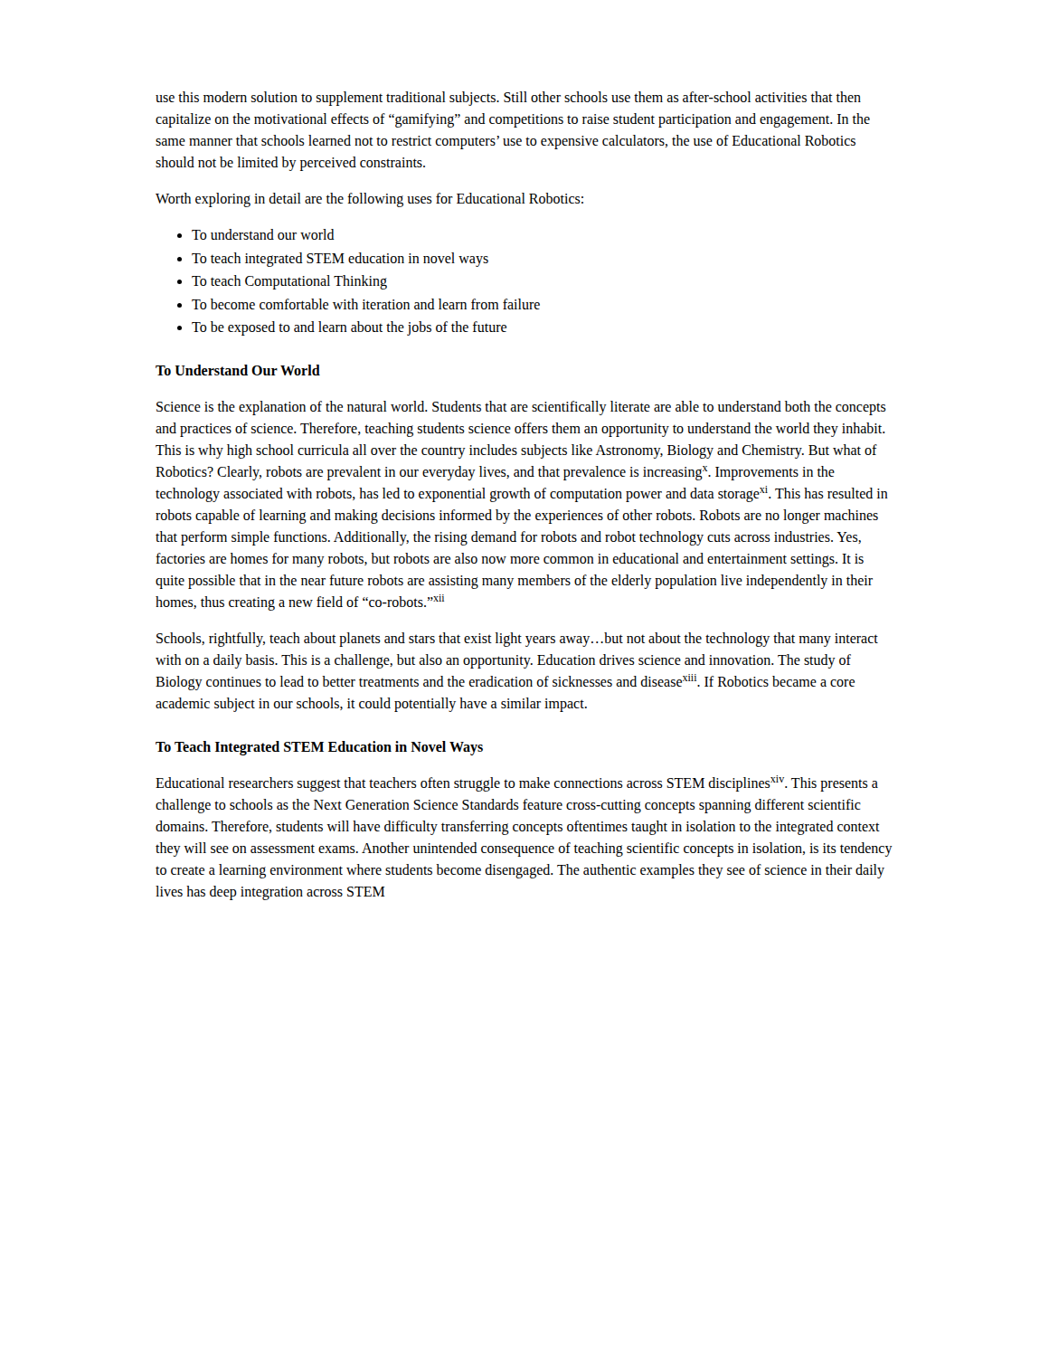use this modern solution to supplement traditional subjects. Still other schools use them as after-school activities that then capitalize on the motivational effects of “gamifying” and competitions to raise student participation and engagement. In the same manner that schools learned not to restrict computers’ use to expensive calculators, the use of Educational Robotics should not be limited by perceived constraints.
Worth exploring in detail are the following uses for Educational Robotics:
To understand our world
To teach integrated STEM education in novel ways
To teach Computational Thinking
To become comfortable with iteration and learn from failure
To be exposed to and learn about the jobs of the future
To Understand Our World
Science is the explanation of the natural world. Students that are scientifically literate are able to understand both the concepts and practices of science. Therefore, teaching students science offers them an opportunity to understand the world they inhabit. This is why high school curricula all over the country includes subjects like Astronomy, Biology and Chemistry. But what of Robotics? Clearly, robots are prevalent in our everyday lives, and that prevalence is increasingx. Improvements in the technology associated with robots, has led to exponential growth of computation power and data storagexi. This has resulted in robots capable of learning and making decisions informed by the experiences of other robots. Robots are no longer machines that perform simple functions. Additionally, the rising demand for robots and robot technology cuts across industries. Yes, factories are homes for many robots, but robots are also now more common in educational and entertainment settings. It is quite possible that in the near future robots are assisting many members of the elderly population live independently in their homes, thus creating a new field of “co-robots.”xii
Schools, rightfully, teach about planets and stars that exist light years away…but not about the technology that many interact with on a daily basis. This is a challenge, but also an opportunity. Education drives science and innovation. The study of Biology continues to lead to better treatments and the eradication of sicknesses and diseasexiii. If Robotics became a core academic subject in our schools, it could potentially have a similar impact.
To Teach Integrated STEM Education in Novel Ways
Educational researchers suggest that teachers often struggle to make connections across STEM disciplinesxiv. This presents a challenge to schools as the Next Generation Science Standards feature cross-cutting concepts spanning different scientific domains. Therefore, students will have difficulty transferring concepts oftentimes taught in isolation to the integrated context they will see on assessment exams. Another unintended consequence of teaching scientific concepts in isolation, is its tendency to create a learning environment where students become disengaged. The authentic examples they see of science in their daily lives has deep integration across STEM